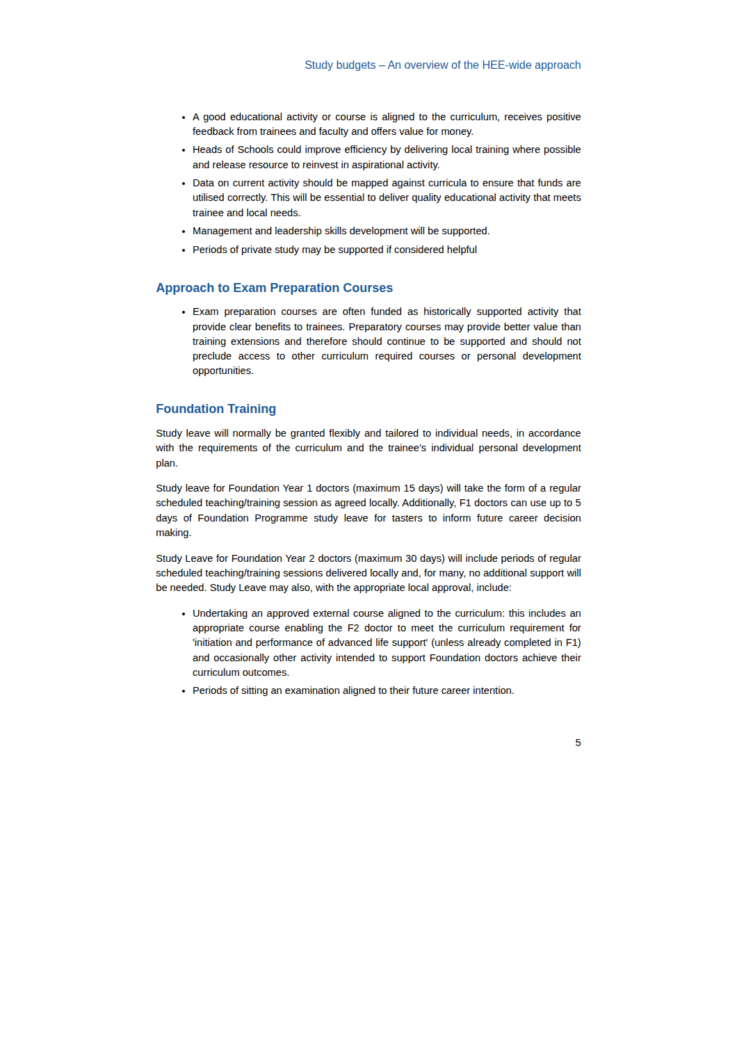Study budgets – An overview of the HEE-wide approach
A good educational activity or course is aligned to the curriculum, receives positive feedback from trainees and faculty and offers value for money.
Heads of Schools could improve efficiency by delivering local training where possible and release resource to reinvest in aspirational activity.
Data on current activity should be mapped against curricula to ensure that funds are utilised correctly. This will be essential to deliver quality educational activity that meets trainee and local needs.
Management and leadership skills development will be supported.
Periods of private study may be supported if considered helpful
Approach to Exam Preparation Courses
Exam preparation courses are often funded as historically supported activity that provide clear benefits to trainees. Preparatory courses may provide better value than training extensions and therefore should continue to be supported and should not preclude access to other curriculum required courses or personal development opportunities.
Foundation Training
Study leave will normally be granted flexibly and tailored to individual needs, in accordance with the requirements of the curriculum and the trainee's individual personal development plan.
Study leave for Foundation Year 1 doctors (maximum 15 days) will take the form of a regular scheduled teaching/training session as agreed locally. Additionally, F1 doctors can use up to 5 days of Foundation Programme study leave for tasters to inform future career decision making.
Study Leave for Foundation Year 2 doctors (maximum 30 days) will include periods of regular scheduled teaching/training sessions delivered locally and, for many, no additional support will be needed. Study Leave may also, with the appropriate local approval, include:
Undertaking an approved external course aligned to the curriculum: this includes an appropriate course enabling the F2 doctor to meet the curriculum requirement for 'initiation and performance of advanced life support' (unless already completed in F1) and occasionally other activity intended to support Foundation doctors achieve their curriculum outcomes.
Periods of sitting an examination aligned to their future career intention.
5